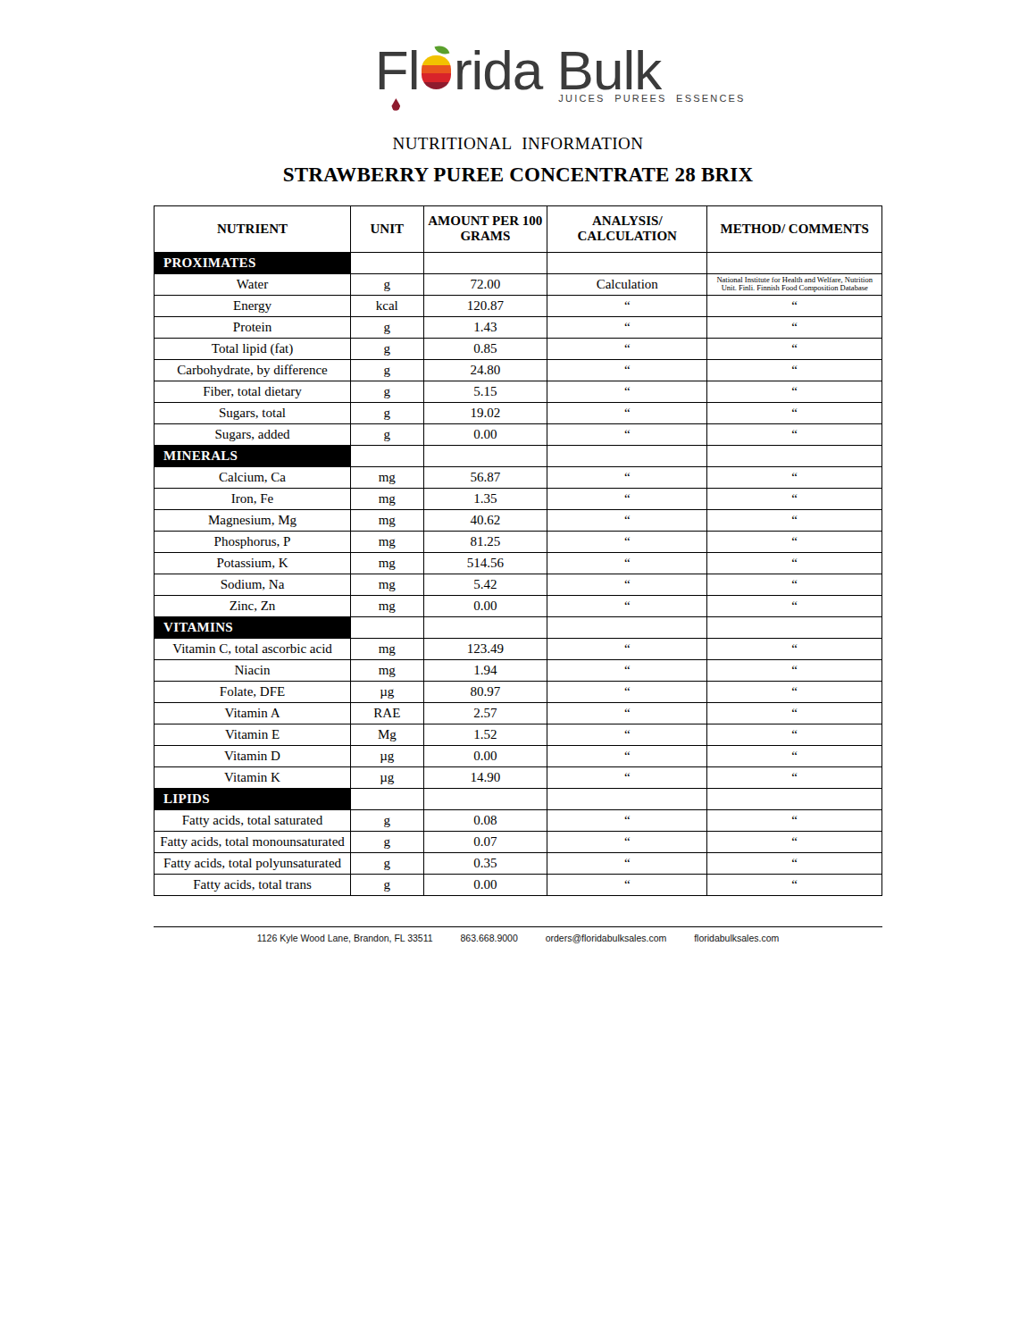Fl rida Bulk
JUICES PUREES ESSENCES
NUTRITIONAL INFORMATION
STRAWBERRY PUREE CONCENTRATE 28 BRIX
| NUTRIENT | UNIT | AMOUNT PER 100 GRAMS | ANALYSIS/ CALCULATION | METHOD/ COMMENTS |
| --- | --- | --- | --- | --- |
| PROXIMATES | | | | |
| Water | g | 72.00 | Calculation | National Institute for Health and Welfare, Nutrition Unit. Finli. Finnish Food Composition Database |
| Energy | kcal | 120.87 | “ | “ |
| Protein | g | 1.43 | “ | “ |
| Total lipid (fat) | g | 0.85 | “ | “ |
| Carbohydrate, by difference | g | 24.80 | “ | “ |
| Fiber, total dietary | g | 5.15 | “ | “ |
| Sugars, total | g | 19.02 | “ | “ |
| Sugars, added | g | 0.00 | “ | “ |
| MINERALS | | | | |
| Calcium, Ca | mg | 56.87 | “ | “ |
| Iron, Fe | mg | 1.35 | “ | “ |
| Magnesium, Mg | mg | 40.62 | “ | “ |
| Phosphorus, P | mg | 81.25 | “ | “ |
| Potassium, K | mg | 514.56 | “ | “ |
| Sodium, Na | mg | 5.42 | “ | “ |
| Zinc, Zn | mg | 0.00 | “ | “ |
| VITAMINS | | | | |
| Vitamin C, total ascorbic acid | mg | 123.49 | “ | “ |
| Niacin | mg | 1.94 | “ | “ |
| Folate, DFE | µg | 80.97 | “ | “ |
| Vitamin A | RAE | 2.57 | “ | “ |
| Vitamin E | Mg | 1.52 | “ | “ |
| Vitamin D | µg | 0.00 | “ | “ |
| Vitamin K | µg | 14.90 | “ | “ |
| LIPIDS | | | | |
| Fatty acids, total saturated | g | 0.08 | “ | “ |
| Fatty acids, total monounsaturated | g | 0.07 | “ | “ |
| Fatty acids, total polyunsaturated | g | 0.35 | “ | “ |
| Fatty acids, total trans | g | 0.00 | “ | “ |
1126 Kyle Wood Lane, Brandon, FL 33511 863.668.9000 orders@floridabulksales.com floridabulksales.com